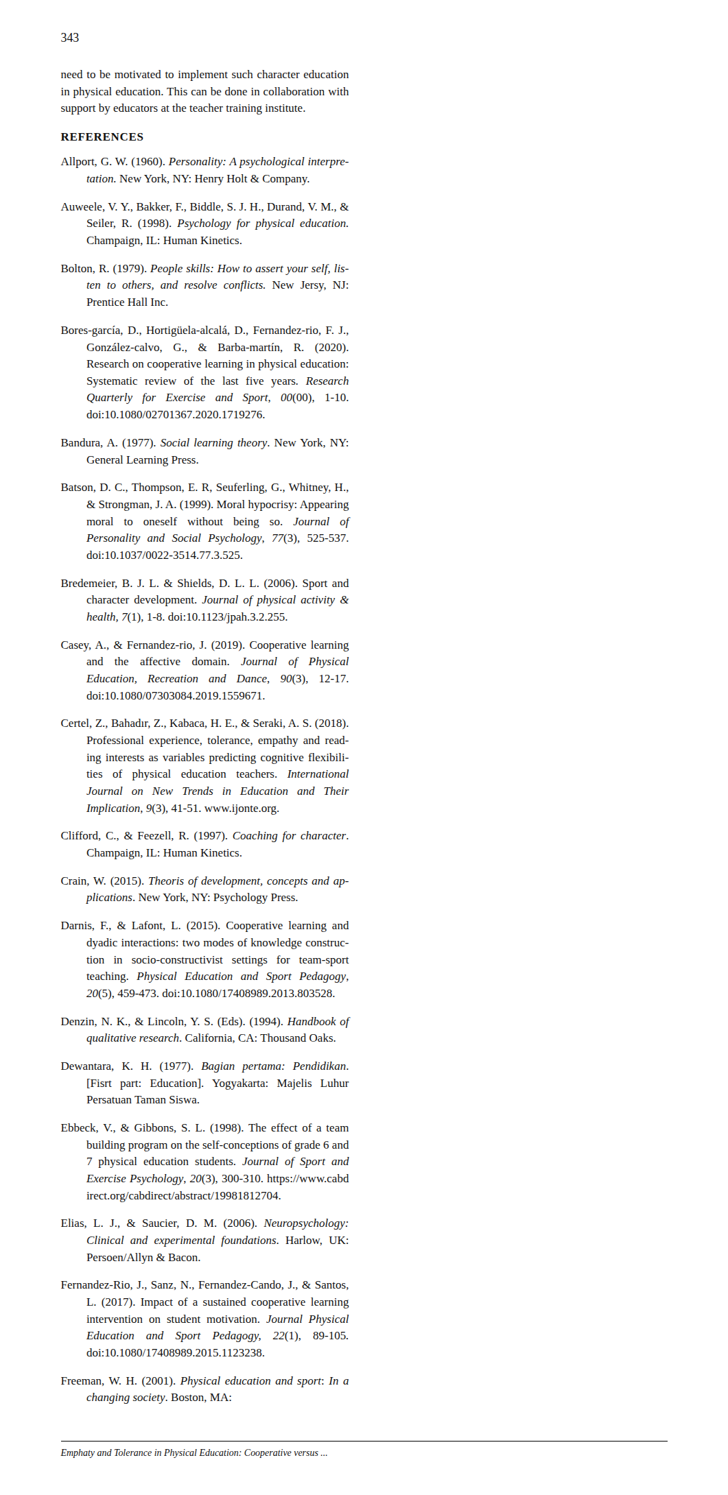343
need to be motivated to implement such character education in physical education. This can be done in collaboration with support by educators at the teacher training institute.
References
Allport, G. W. (1960). Personality: A psychological interpretation. New York, NY: Henry Holt & Company.
Auweele, V. Y., Bakker, F., Biddle, S. J. H., Durand, V. M., & Seiler, R. (1998). Psychology for physical education. Champaign, IL: Human Kinetics.
Bolton, R. (1979). People skills: How to assert your self, listen to others, and resolve conflicts. New Jersy, NJ: Prentice Hall Inc.
Bores-garcía, D., Hortigüela-alcalá, D., Fernandez-rio, F. J., González-calvo, G., & Barba-martín, R. (2020). Research on cooperative learning in physical education: Systematic review of the last five years. Research Quarterly for Exercise and Sport, 00(00), 1-10. doi:10.1080/02701367.2020.1719276.
Bandura, A. (1977). Social learning theory. New York, NY: General Learning Press.
Batson, D. C., Thompson, E. R, Seuferling, G., Whitney, H., & Strongman, J. A. (1999). Moral hypocrisy: Appearing moral to oneself without being so. Journal of Personality and Social Psychology, 77(3), 525-537. doi:10.1037/0022-3514.77.3.525.
Bredemeier, B. J. L. & Shields, D. L. L. (2006). Sport and character development. Journal of physical activity & health, 7(1), 1-8. doi:10.1123/jpah.3.2.255.
Casey, A., & Fernandez-rio, J. (2019). Cooperative learning and the affective domain. Journal of Physical Education, Recreation and Dance, 90(3), 12-17. doi:10.1080/07303084.2019.1559671.
Certel, Z., Bahadır, Z., Kabaca, H. E., & Seraki, A. S. (2018). Professional experience, tolerance, empathy and reading interests as variables predicting cognitive flexibilities of physical education teachers. International Journal on New Trends in Education and Their Implication, 9(3), 41-51. www.ijonte.org.
Clifford, C., & Feezell, R. (1997). Coaching for character. Champaign, IL: Human Kinetics.
Crain, W. (2015). Theoris of development, concepts and applications. New York, NY: Psychology Press.
Darnis, F., & Lafont, L. (2015). Cooperative learning and dyadic interactions: two modes of knowledge construction in socio-constructivist settings for team-sport teaching. Physical Education and Sport Pedagogy, 20(5), 459-473. doi:10.1080/17408989.2013.803528.
Denzin, N. K., & Lincoln, Y. S. (Eds). (1994). Handbook of qualitative research. California, CA: Thousand Oaks.
Dewantara, K. H. (1977). Bagian pertama: Pendidikan. [Fisrt part: Education]. Yogyakarta: Majelis Luhur Persatuan Taman Siswa.
Ebbeck, V., & Gibbons, S. L. (1998). The effect of a team building program on the self-conceptions of grade 6 and 7 physical education students. Journal of Sport and Exercise Psychology, 20(3), 300-310. https://www.cabdirect.org/cabdirect/abstract/19981812704.
Elias, L. J., & Saucier, D. M. (2006). Neuropsychology: Clinical and experimental foundations. Harlow, UK: Persoen/Allyn & Bacon.
Fernandez-Rio, J., Sanz, N., Fernandez-Cando, J., & Santos, L. (2017). Impact of a sustained cooperative learning intervention on student motivation. Journal Physical Education and Sport Pedagogy, 22(1), 89-105. doi:10.1080/17408989.2015.1123238.
Freeman, W. H. (2001). Physical education and sport: In a changing society. Boston, MA:
Emphaty and Tolerance in Physical Education: Cooperative versus ...